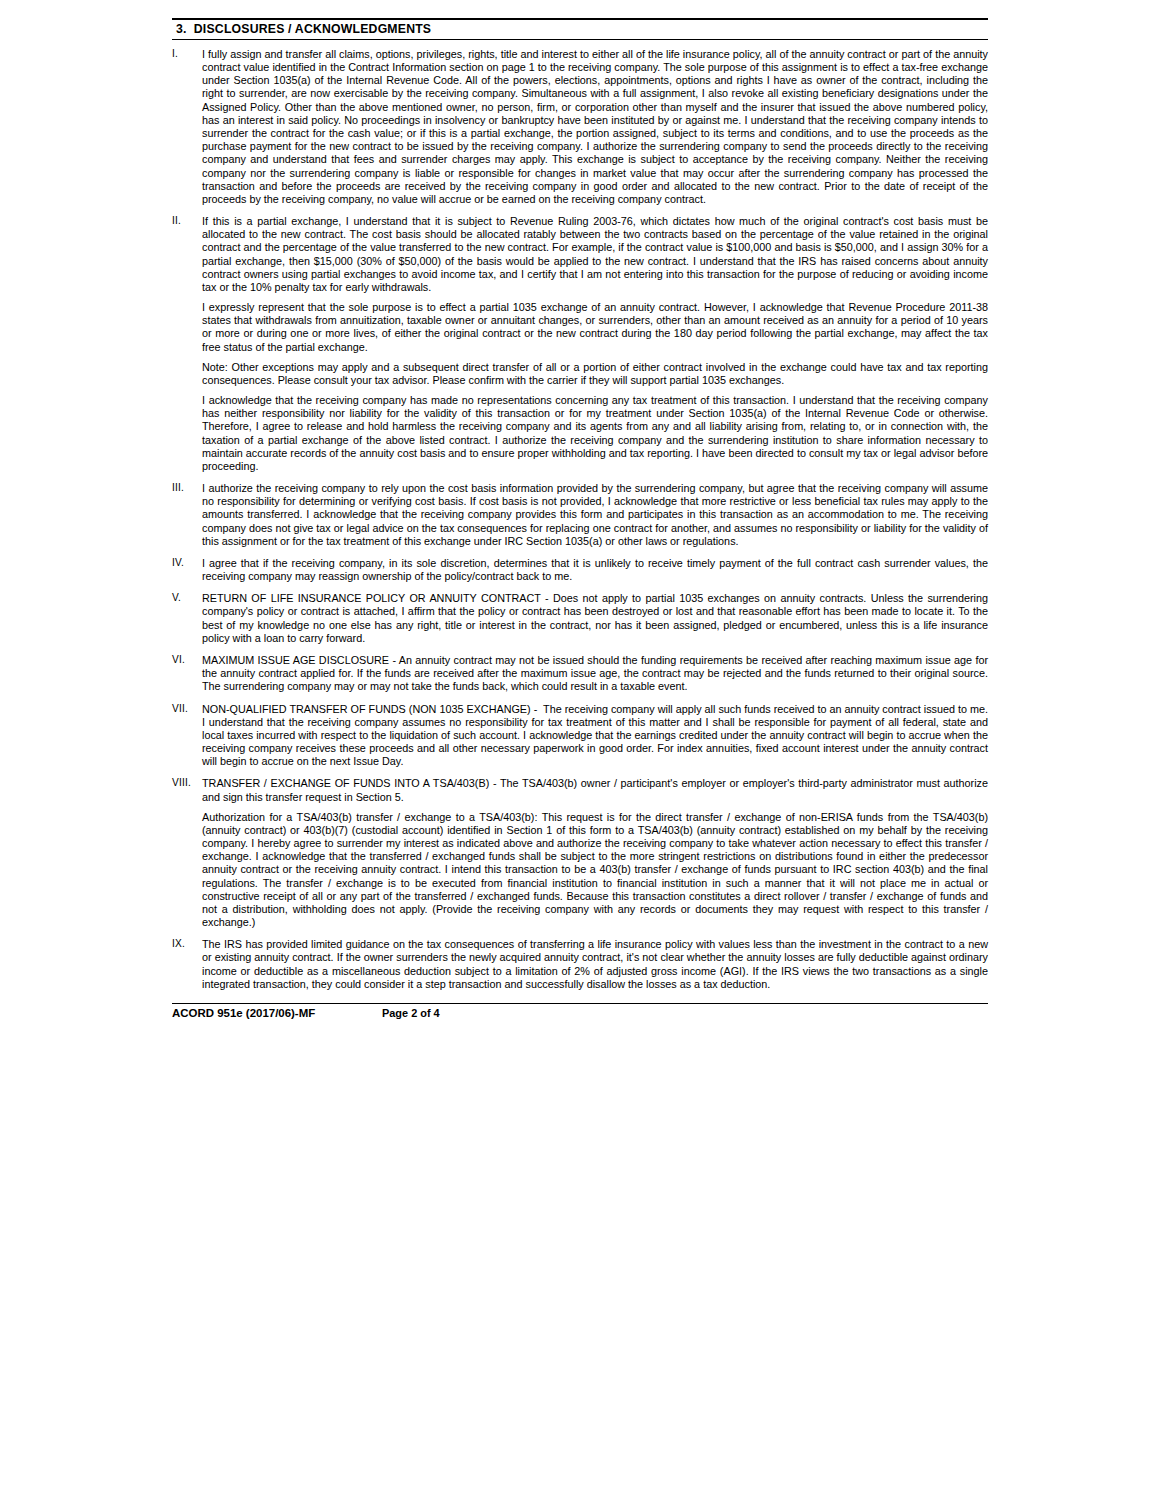3. DISCLOSURES / ACKNOWLEDGMENTS
I.
I fully assign and transfer all claims, options, privileges, rights, title and interest to either all of the life insurance policy, all of the annuity contract or part of the annuity contract value identified in the Contract Information section on page 1 to the receiving company. The sole purpose of this assignment is to effect a tax-free exchange under Section 1035(a) of the Internal Revenue Code. All of the powers, elections, appointments, options and rights I have as owner of the contract, including the right to surrender, are now exercisable by the receiving company. Simultaneous with a full assignment, I also revoke all existing beneficiary designations under the Assigned Policy. Other than the above mentioned owner, no person, firm, or corporation other than myself and the insurer that issued the above numbered policy, has an interest in said policy. No proceedings in insolvency or bankruptcy have been instituted by or against me. I understand that the receiving company intends to surrender the contract for the cash value; or if this is a partial exchange, the portion assigned, subject to its terms and conditions, and to use the proceeds as the purchase payment for the new contract to be issued by the receiving company. I authorize the surrendering company to send the proceeds directly to the receiving company and understand that fees and surrender charges may apply. This exchange is subject to acceptance by the receiving company. Neither the receiving company nor the surrendering company is liable or responsible for changes in market value that may occur after the surrendering company has processed the transaction and before the proceeds are received by the receiving company in good order and allocated to the new contract. Prior to the date of receipt of the proceeds by the receiving company, no value will accrue or be earned on the receiving company contract.
II.
If this is a partial exchange, I understand that it is subject to Revenue Ruling 2003-76, which dictates how much of the original contract's cost basis must be allocated to the new contract. The cost basis should be allocated ratably between the two contracts based on the percentage of the value retained in the original contract and the percentage of the value transferred to the new contract. For example, if the contract value is $100,000 and basis is $50,000, and I assign 30% for a partial exchange, then $15,000 (30% of $50,000) of the basis would be applied to the new contract. I understand that the IRS has raised concerns about annuity contract owners using partial exchanges to avoid income tax, and I certify that I am not entering into this transaction for the purpose of reducing or avoiding income tax or the 10% penalty tax for early withdrawals.
I expressly represent that the sole purpose is to effect a partial 1035 exchange of an annuity contract. However, I acknowledge that Revenue Procedure 2011-38 states that withdrawals from annuitization, taxable owner or annuitant changes, or surrenders, other than an amount received as an annuity for a period of 10 years or more or during one or more lives, of either the original contract or the new contract during the 180 day period following the partial exchange, may affect the tax free status of the partial exchange.
Note: Other exceptions may apply and a subsequent direct transfer of all or a portion of either contract involved in the exchange could have tax and tax reporting consequences. Please consult your tax advisor. Please confirm with the carrier if they will support partial 1035 exchanges.
I acknowledge that the receiving company has made no representations concerning any tax treatment of this transaction. I understand that the receiving company has neither responsibility nor liability for the validity of this transaction or for my treatment under Section 1035(a) of the Internal Revenue Code or otherwise. Therefore, I agree to release and hold harmless the receiving company and its agents from any and all liability arising from, relating to, or in connection with, the taxation of a partial exchange of the above listed contract. I authorize the receiving company and the surrendering institution to share information necessary to maintain accurate records of the annuity cost basis and to ensure proper withholding and tax reporting. I have been directed to consult my tax or legal advisor before proceeding.
III.
I authorize the receiving company to rely upon the cost basis information provided by the surrendering company, but agree that the receiving company will assume no responsibility for determining or verifying cost basis. If cost basis is not provided, I acknowledge that more restrictive or less beneficial tax rules may apply to the amounts transferred. I acknowledge that the receiving company provides this form and participates in this transaction as an accommodation to me. The receiving company does not give tax or legal advice on the tax consequences for replacing one contract for another, and assumes no responsibility or liability for the validity of this assignment or for the tax treatment of this exchange under IRC Section 1035(a) or other laws or regulations.
IV.
I agree that if the receiving company, in its sole discretion, determines that it is unlikely to receive timely payment of the full contract cash surrender values, the receiving company may reassign ownership of the policy/contract back to me.
V.
Return of life insurance policy or annuity contract - Does not apply to partial 1035 exchanges on annuity contracts. Unless the surrendering company's policy or contract is attached, I affirm that the policy or contract has been destroyed or lost and that reasonable effort has been made to locate it. To the best of my knowledge no one else has any right, title or interest in the contract, nor has it been assigned, pledged or encumbered, unless this is a life insurance policy with a loan to carry forward.
VI.
Maximum issue age disclosure - An annuity contract may not be issued should the funding requirements be received after reaching maximum issue age for the annuity contract applied for. If the funds are received after the maximum issue age, the contract may be rejected and the funds returned to their original source. The surrendering company may or may not take the funds back, which could result in a taxable event.
VII.
Non-qualified transfer of funds (non 1035 exchange) - The receiving company will apply all such funds received to an annuity contract issued to me. I understand that the receiving company assumes no responsibility for tax treatment of this matter and I shall be responsible for payment of all federal, state and local taxes incurred with respect to the liquidation of such account. I acknowledge that the earnings credited under the annuity contract will begin to accrue when the receiving company receives these proceeds and all other necessary paperwork in good order. For index annuities, fixed account interest under the annuity contract will begin to accrue on the next Issue Day.
VIII.
Transfer / exchange of funds into a TSA/403(B) - The TSA/403(b) owner / participant's employer or employer's third-party administrator must authorize and sign this transfer request in Section 5.
Authorization for a TSA/403(b) transfer / exchange to a TSA/403(b): This request is for the direct transfer / exchange of non-ERISA funds from the TSA/403(b) (annuity contract) or 403(b)(7) (custodial account) identified in Section 1 of this form to a TSA/403(b) (annuity contract) established on my behalf by the receiving company. I hereby agree to surrender my interest as indicated above and authorize the receiving company to take whatever action necessary to effect this transfer / exchange. I acknowledge that the transferred / exchanged funds shall be subject to the more stringent restrictions on distributions found in either the predecessor annuity contract or the receiving annuity contract. I intend this transaction to be a 403(b) transfer / exchange of funds pursuant to IRC section 403(b) and the final regulations. The transfer / exchange is to be executed from financial institution to financial institution in such a manner that it will not place me in actual or constructive receipt of all or any part of the transferred / exchanged funds. Because this transaction constitutes a direct rollover / transfer / exchange of funds and not a distribution, withholding does not apply. (Provide the receiving company with any records or documents they may request with respect to this transfer / exchange.)
IX.
The IRS has provided limited guidance on the tax consequences of transferring a life insurance policy with values less than the investment in the contract to a new or existing annuity contract. If the owner surrenders the newly acquired annuity contract, it's not clear whether the annuity losses are fully deductible against ordinary income or deductible as a miscellaneous deduction subject to a limitation of 2% of adjusted gross income (AGI). If the IRS views the two transactions as a single integrated transaction, they could consider it a step transaction and successfully disallow the losses as a tax deduction.
ACORD 951e (2017/06)-MF Page 2 of 4